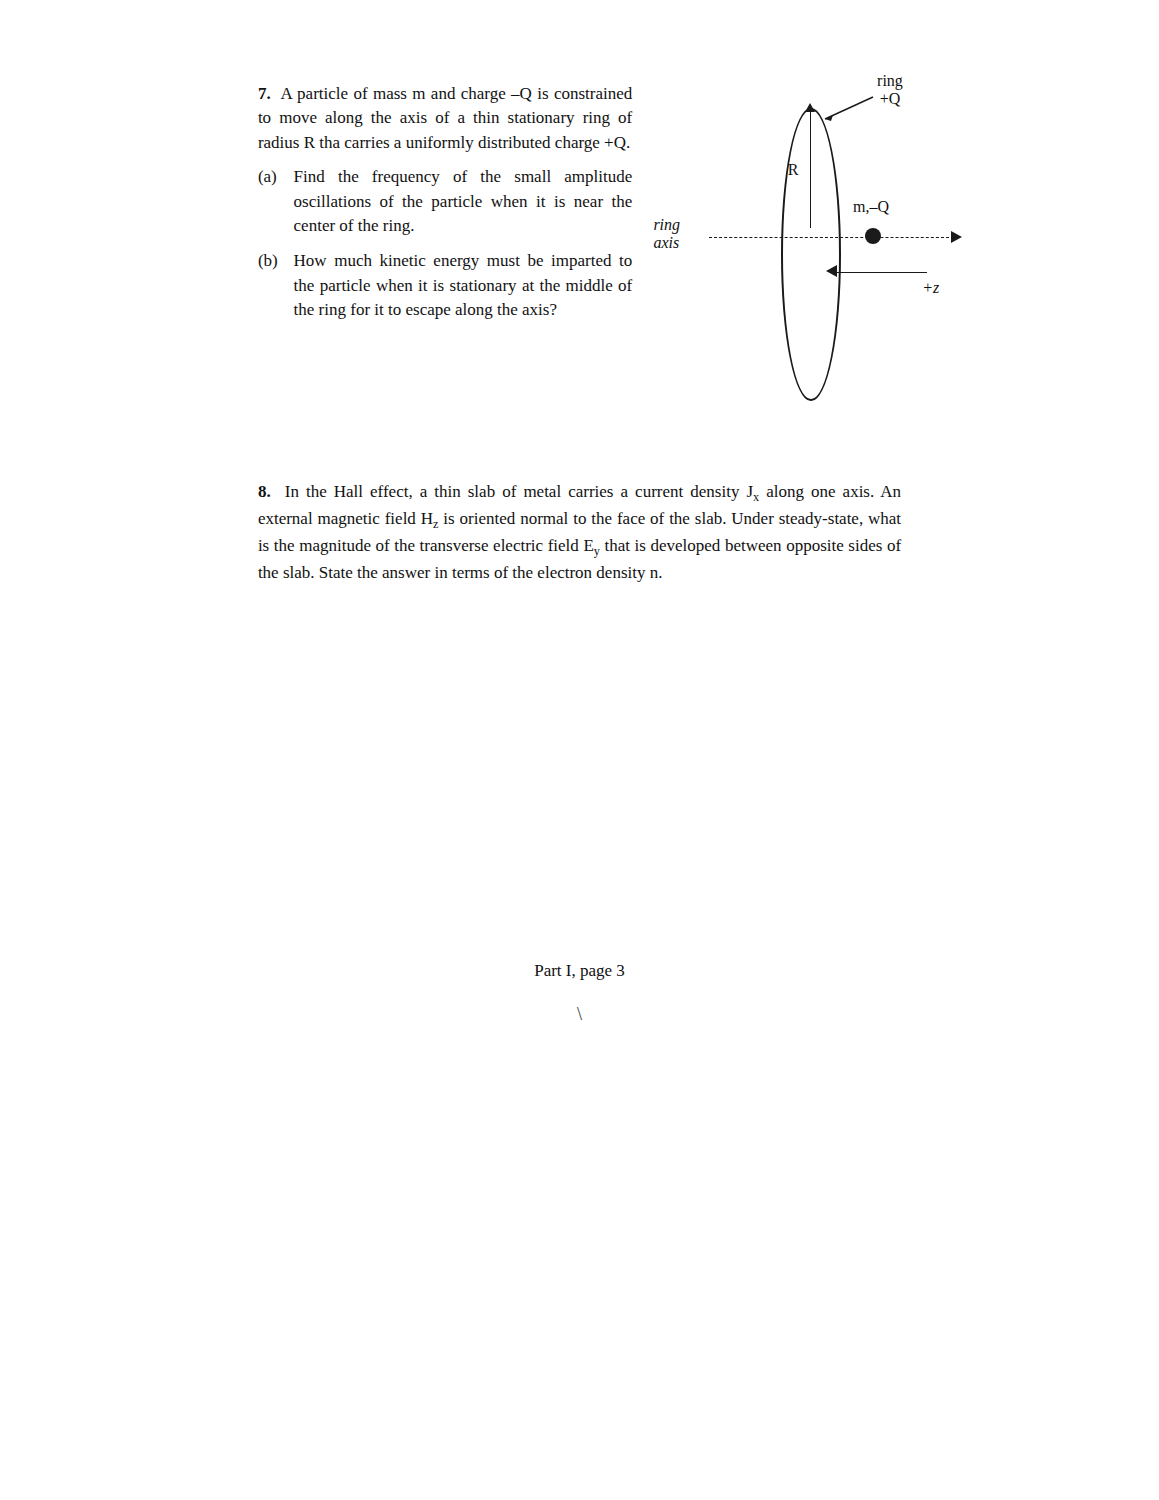7. A particle of mass m and charge –Q is constrained to move along the axis of a thin stationary ring of radius R tha carries a uniformly distributed charge +Q.
(a) Find the frequency of the small amplitude oscillations of the particle when it is near the center of the ring.
(b) How much kinetic energy must be imparted to the particle when it is stationary at the middle of the ring for it to escape along the axis?
ring
+Q
R
ring
axis
m,–Q
+z
8. In the Hall effect, a thin slab of metal carries a current density Jx along one axis. An external magnetic field Hz is oriented normal to the face of the slab. Under steady-state, what is the magnitude of the transverse electric field Ey that is developed between opposite sides of the slab. State the answer in terms of the electron density n.
Part I, page 3
\